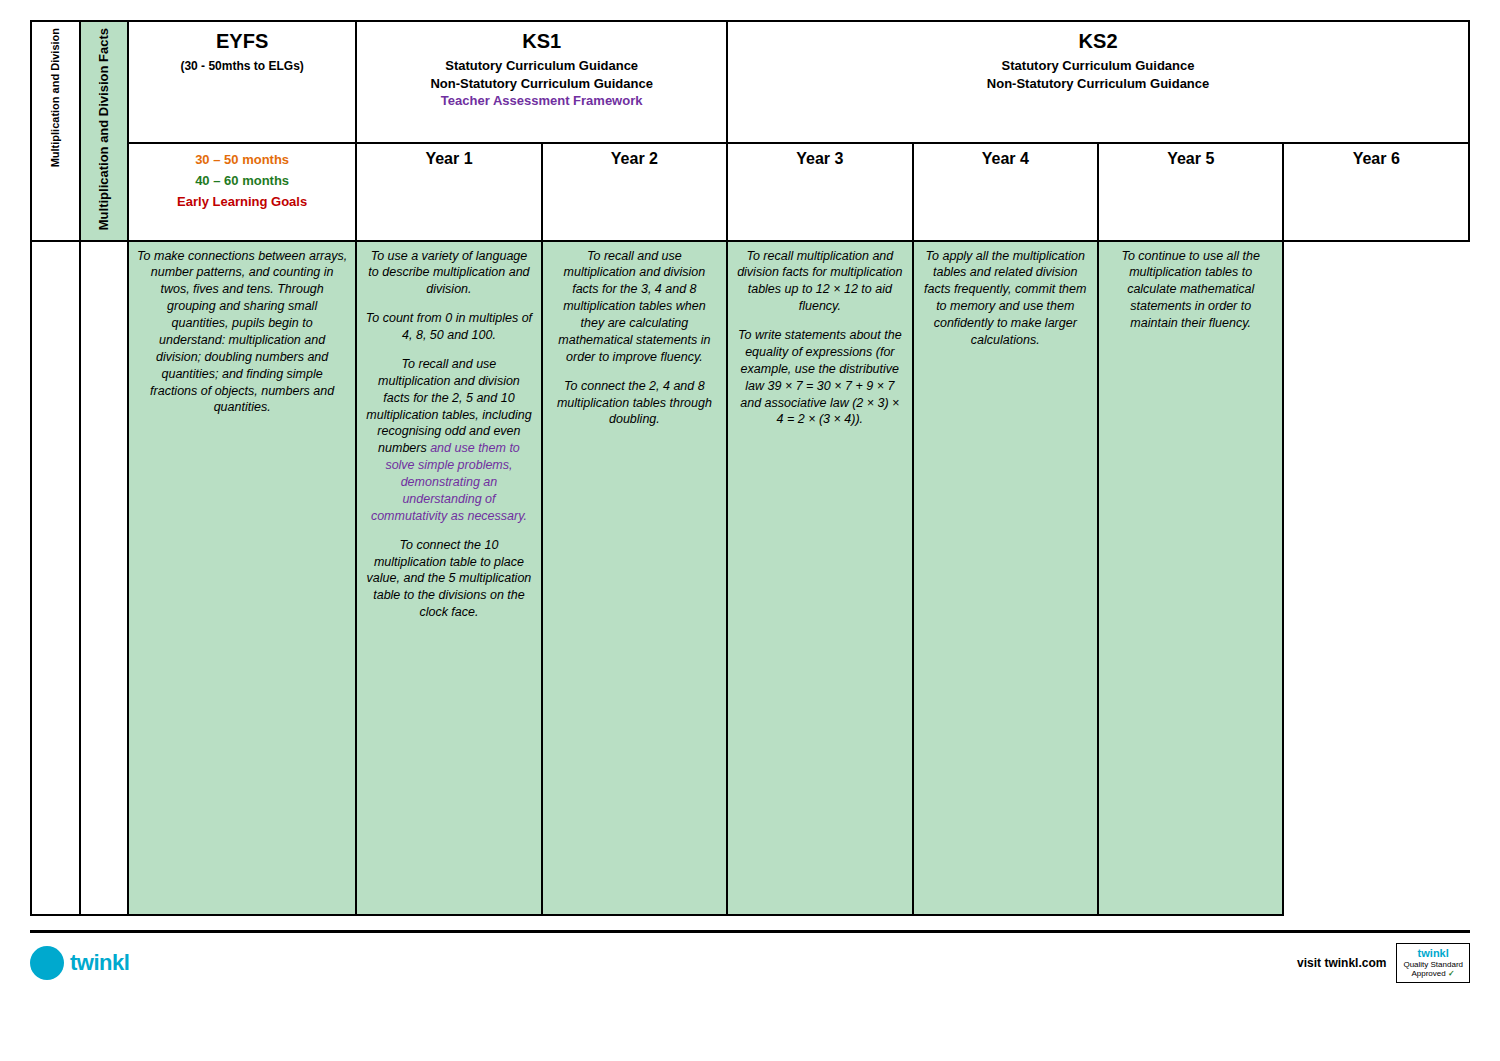| Multiplication and Division | Multiplication and Division Facts | EYFS (30 - 50mths to ELGs) | KS1 Statutory Curriculum Guidance Non-Statutory Curriculum Guidance Teacher Assessment Framework | KS2 Statutory Curriculum Guidance Non-Statutory Curriculum Guidance |
| --- | --- | --- | --- | --- |
| 30 – 50 months 40 – 60 months Early Learning Goals | Year 1 | Year 2 | Year 3 | Year 4 | Year 5 | Year 6 |
| | | To make connections between arrays, number patterns, and counting in twos, fives and tens. Through grouping and sharing small quantities, pupils begin to understand: multiplication and division; doubling numbers and quantities; and finding simple fractions of objects, numbers and quantities. | To use a variety of language to describe multiplication and division. To count from 0 in multiples of 4, 8, 50 and 100. To recall and use multiplication and division facts for the 2, 5 and 10 multiplication tables, including recognising odd and even numbers and use them to solve simple problems, demonstrating an understanding of commutativity as necessary. To connect the 10 multiplication table to place value, and the 5 multiplication table to the divisions on the clock face. | To recall and use multiplication and division facts for the 3, 4 and 8 multiplication tables when they are calculating mathematical statements in order to improve fluency. To connect the 2, 4 and 8 multiplication tables through doubling. | To recall multiplication and division facts for multiplication tables up to 12 × 12 to aid fluency. To write statements about the equality of expressions (for example, use the distributive law 39 × 7 = 30 × 7 + 9 × 7 and associative law (2 × 3) × 4 = 2 × (3 × 4)). | To apply all the multiplication tables and related division facts frequently, commit them to memory and use them confidently to make larger calculations. | To continue to use all the multiplication tables to calculate mathematical statements in order to maintain their fluency. |
twinkl
visit twinkl.com twinkl
Quality Standard
Approved ✓